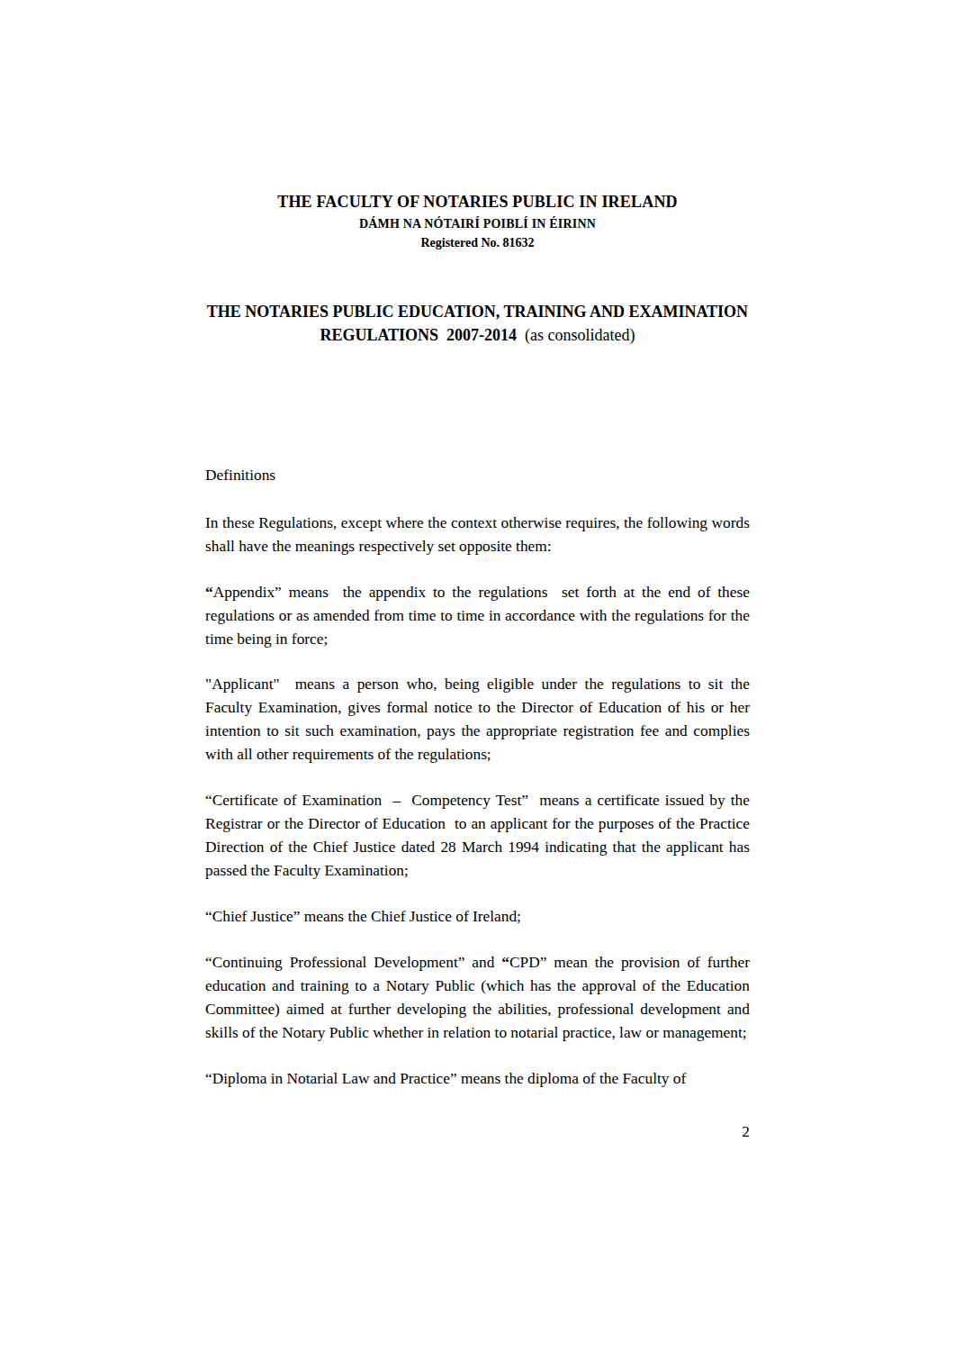THE FACULTY OF NOTARIES PUBLIC IN IRELAND
DÁMH NA NÓTAIRÍ POIBLÍ IN ÉIRINN
Registered No. 81632
THE NOTARIES PUBLIC EDUCATION, TRAINING AND EXAMINATION
REGULATIONS 2007-2014 (as consolidated)
Definitions
In these Regulations, except where the context otherwise requires, the following words shall have the meanings respectively set opposite them:
“Appendix” means the appendix to the regulations set forth at the end of these regulations or as amended from time to time in accordance with the regulations for the time being in force;
"Applicant" means a person who, being eligible under the regulations to sit the Faculty Examination, gives formal notice to the Director of Education of his or her intention to sit such examination, pays the appropriate registration fee and complies with all other requirements of the regulations;
“Certificate of Examination – Competency Test” means a certificate issued by the Registrar or the Director of Education to an applicant for the purposes of the Practice Direction of the Chief Justice dated 28 March 1994 indicating that the applicant has passed the Faculty Examination;
“Chief Justice” means the Chief Justice of Ireland;
“Continuing Professional Development” and “CPD” mean the provision of further education and training to a Notary Public (which has the approval of the Education Committee) aimed at further developing the abilities, professional development and skills of the Notary Public whether in relation to notarial practice, law or management;
“Diploma in Notarial Law and Practice” means the diploma of the Faculty of
2